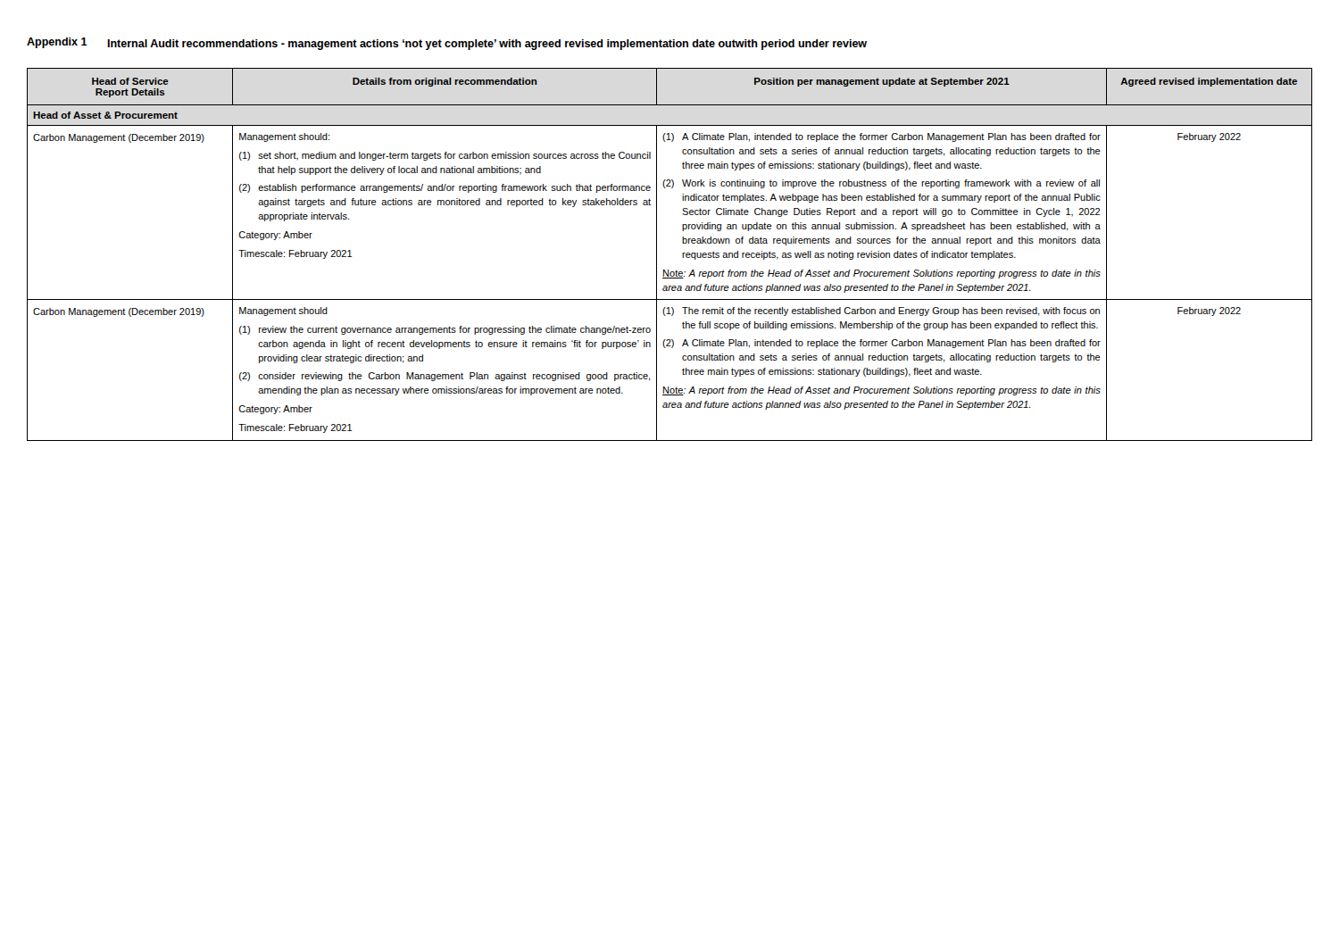Appendix 1
Internal Audit recommendations - management actions ‘not yet complete’ with agreed revised implementation date outwith period under review
| Head of Service Report Details | Details from original recommendation | Position per management update at September 2021 | Agreed revised implementation date |
| --- | --- | --- | --- |
| Head of Asset & Procurement |
| Carbon Management (December 2019) | Management should: (1) set short, medium and longer-term targets for carbon emission sources across the Council that help support the delivery of local and national ambitions; and (2) establish performance arrangements/ and/or reporting framework such that performance against targets and future actions are monitored and reported to key stakeholders at appropriate intervals. Category: Amber Timescale: February 2021 | (1) A Climate Plan, intended to replace the former Carbon Management Plan has been drafted for consultation and sets a series of annual reduction targets, allocating reduction targets to the three main types of emissions: stationary (buildings), fleet and waste. (2) Work is continuing to improve the robustness of the reporting framework with a review of all indicator templates. A webpage has been established for a summary report of the annual Public Sector Climate Change Duties Report and a report will go to Committee in Cycle 1, 2022 providing an update on this annual submission. A spreadsheet has been established, with a breakdown of data requirements and sources for the annual report and this monitors data requests and receipts, as well as noting revision dates of indicator templates. Note : A report from the Head of Asset and Procurement Solutions reporting progress to date in this area and future actions planned was also presented to the Panel in September 2021. | February 2022 |
| Carbon Management (December 2019) | Management should (1) review the current governance arrangements for progressing the climate change/net-zero carbon agenda in light of recent developments to ensure it remains ‘fit for purpose’ in providing clear strategic direction; and (2) consider reviewing the Carbon Management Plan against recognised good practice, amending the plan as necessary where omissions/areas for improvement are noted. Category: Amber Timescale: February 2021 | (1) The remit of the recently established Carbon and Energy Group has been revised, with focus on the full scope of building emissions. Membership of the group has been expanded to reflect this. (2) A Climate Plan, intended to replace the former Carbon Management Plan has been drafted for consultation and sets a series of annual reduction targets, allocating reduction targets to the three main types of emissions: stationary (buildings), fleet and waste. Note : A report from the Head of Asset and Procurement Solutions reporting progress to date in this area and future actions planned was also presented to the Panel in September 2021. | February 2022 |